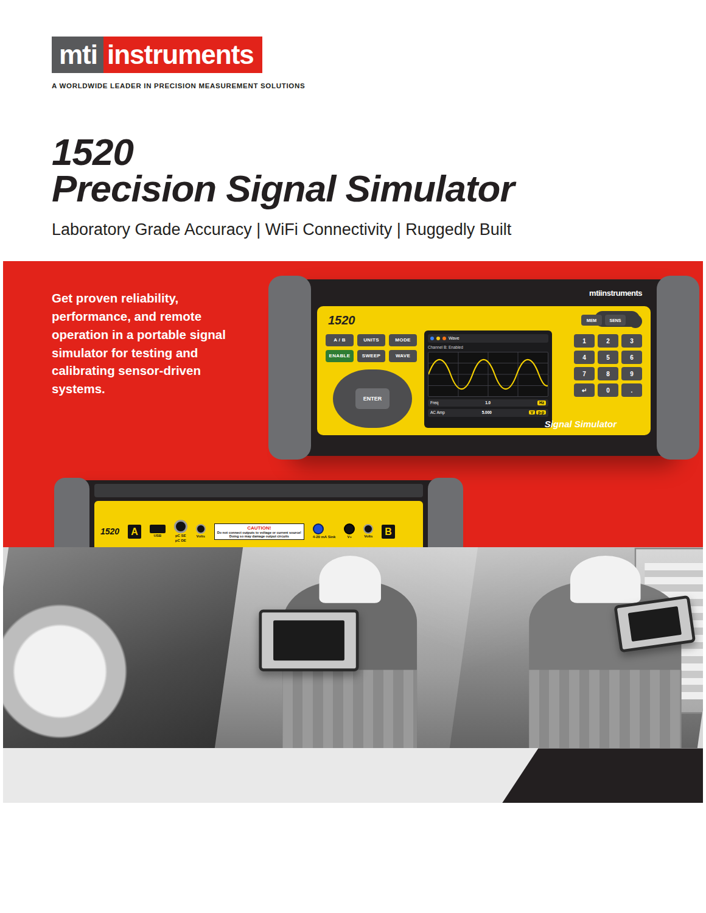mti instruments
A Worldwide Leader in Precision Measurement Solutions
1520 Precision Signal Simulator
Laboratory Grade Accuracy | WiFi Connectivity | Ruggedly Built
Get proven reliability, performance, and remote operation in a portable signal simulator for testing and calibrating sensor-driven systems.
mtiinstruments
1520
MEM
SENS
A / B
UNITS
MODE
ENABLE
SWEEP
WAVE
ENTER
Wave
Channel B: Enabled
Freq 1.0 Hz
AC Amp 5.000 V p-p
1
2
3
4
5
6
7
8
9
↵
0
.
Signal Simulator
1520 A
USB
pC SE
pC DE
Volts
CAUTION! Do not connect outputs to voltage or current source! Doing so may damage output circuits
4-20 mA Sink
V+
Volts
B